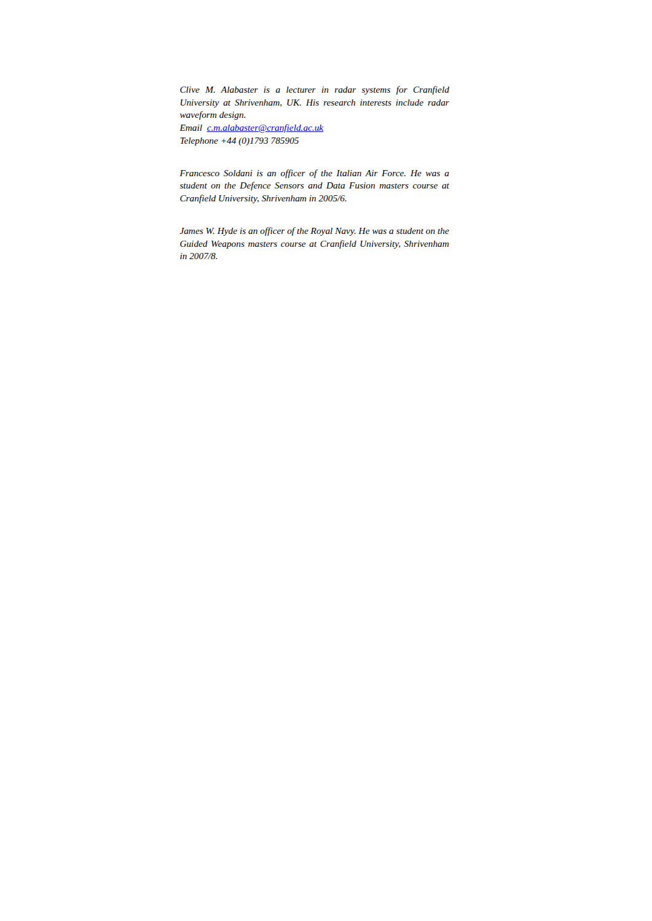Clive M. Alabaster is a lecturer in radar systems for Cranfield University at Shrivenham, UK. His research interests include radar waveform design.
Email c.m.alabaster@cranfield.ac.uk
Telephone +44 (0)1793 785905
Francesco Soldani is an officer of the Italian Air Force. He was a student on the Defence Sensors and Data Fusion masters course at Cranfield University, Shrivenham in 2005/6.
James W. Hyde is an officer of the Royal Navy. He was a student on the Guided Weapons masters course at Cranfield University, Shrivenham in 2007/8.